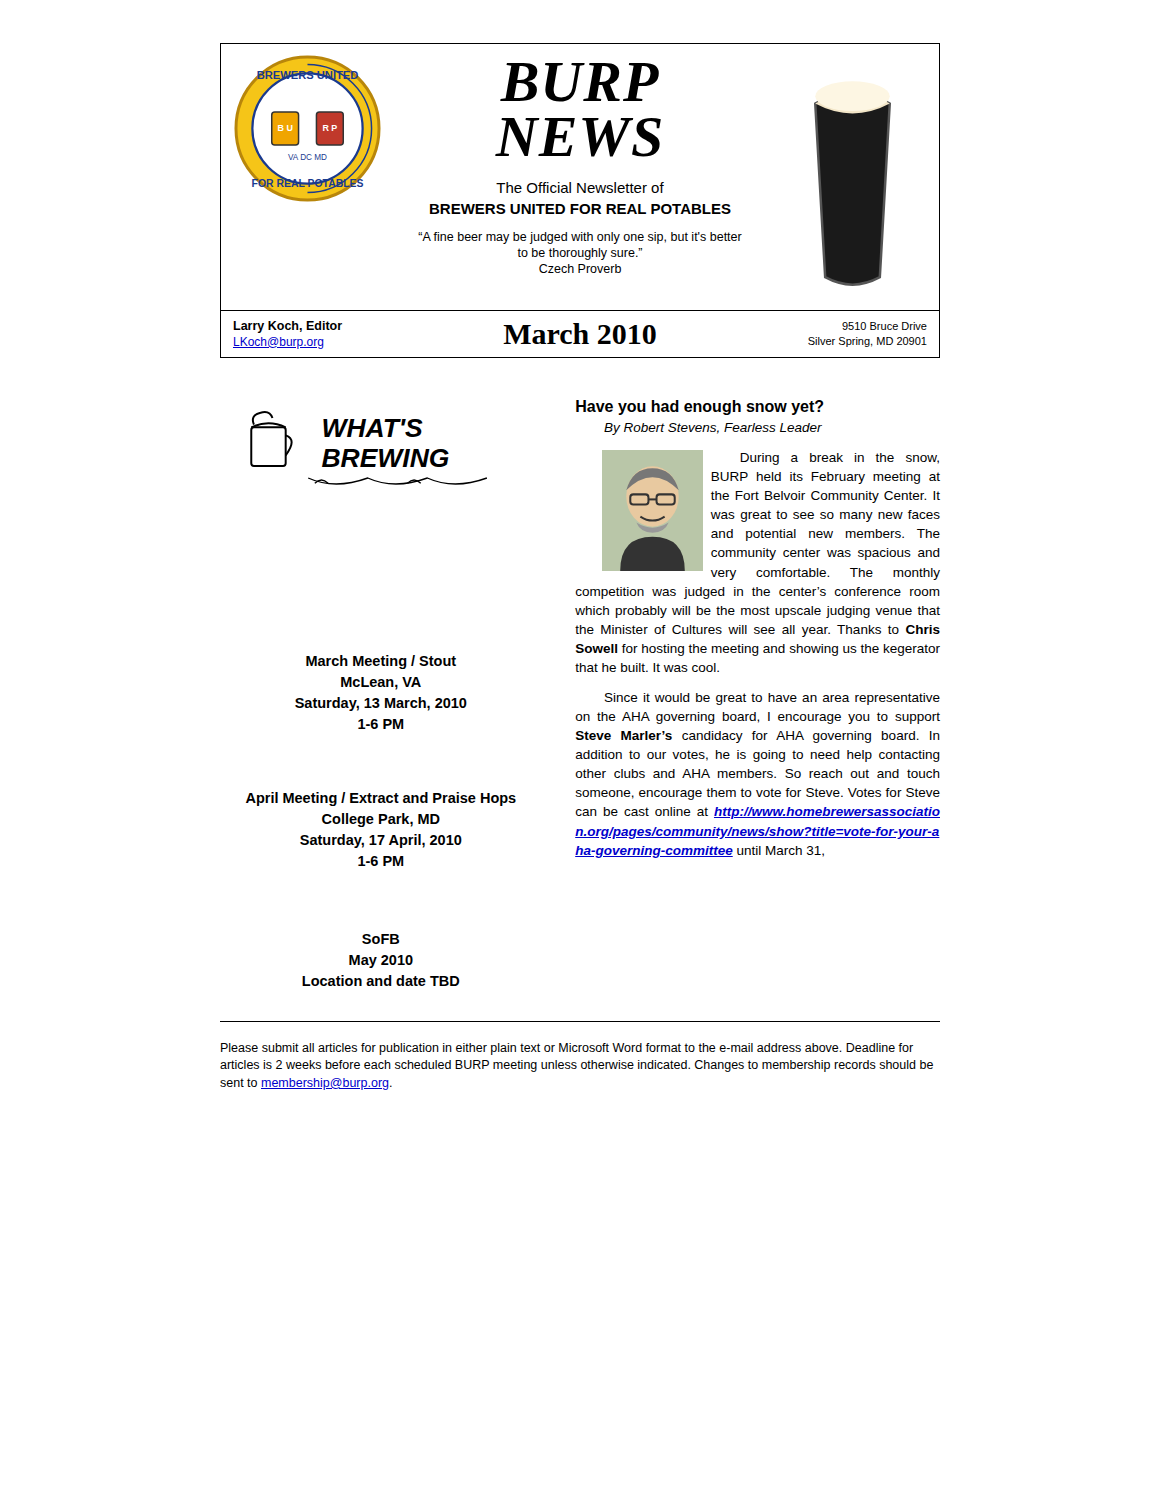BURP
NEWS
The Official Newsletter of
BREWERS UNITED FOR REAL POTABLES
“A fine beer may be judged with only one sip, but it's better
to be thoroughly sure.”
Czech Proverb
Larry Koch, Editor
LKoch@burp.org
March 2010
9510 Bruce Drive
Silver Spring, MD 20901
March Meeting / Stout
McLean, VA
Saturday, 13 March, 2010
1-6 PM
April Meeting / Extract and Praise Hops
College Park, MD
Saturday, 17 April, 2010
1-6 PM
SoFB
May 2010
Location and date TBD
Have you had enough snow yet?
By Robert Stevens, Fearless Leader
During a break in the snow, BURP held its February meeting at the Fort Belvoir Community Center. It was great to see so many new faces and potential new members. The community center was spacious and very comfortable. The monthly competition was judged in the center’s conference room which probably will be the most upscale judging venue that the Minister of Cultures will see all year. Thanks to Chris Sowell for hosting the meeting and showing us the kegerator that he built. It was cool.
Since it would be great to have an area representative on the AHA governing board, I encourage you to support Steve Marler’s candidacy for AHA governing board. In addition to our votes, he is going to need help contacting other clubs and AHA members. So reach out and touch someone, encourage them to vote for Steve. Votes for Steve can be cast online at http://www.homebrewersassociation.org/pages/community/news/show?title=vote-for-your-aha-governing-committee until March 31,
_______________________________________________________________________________________________
Please submit all articles for publication in either plain text or Microsoft Word format to the e-mail address above. Deadline for articles is 2 weeks before each scheduled BURP meeting unless otherwise indicated. Changes to membership records should be sent to membership@burp.org.